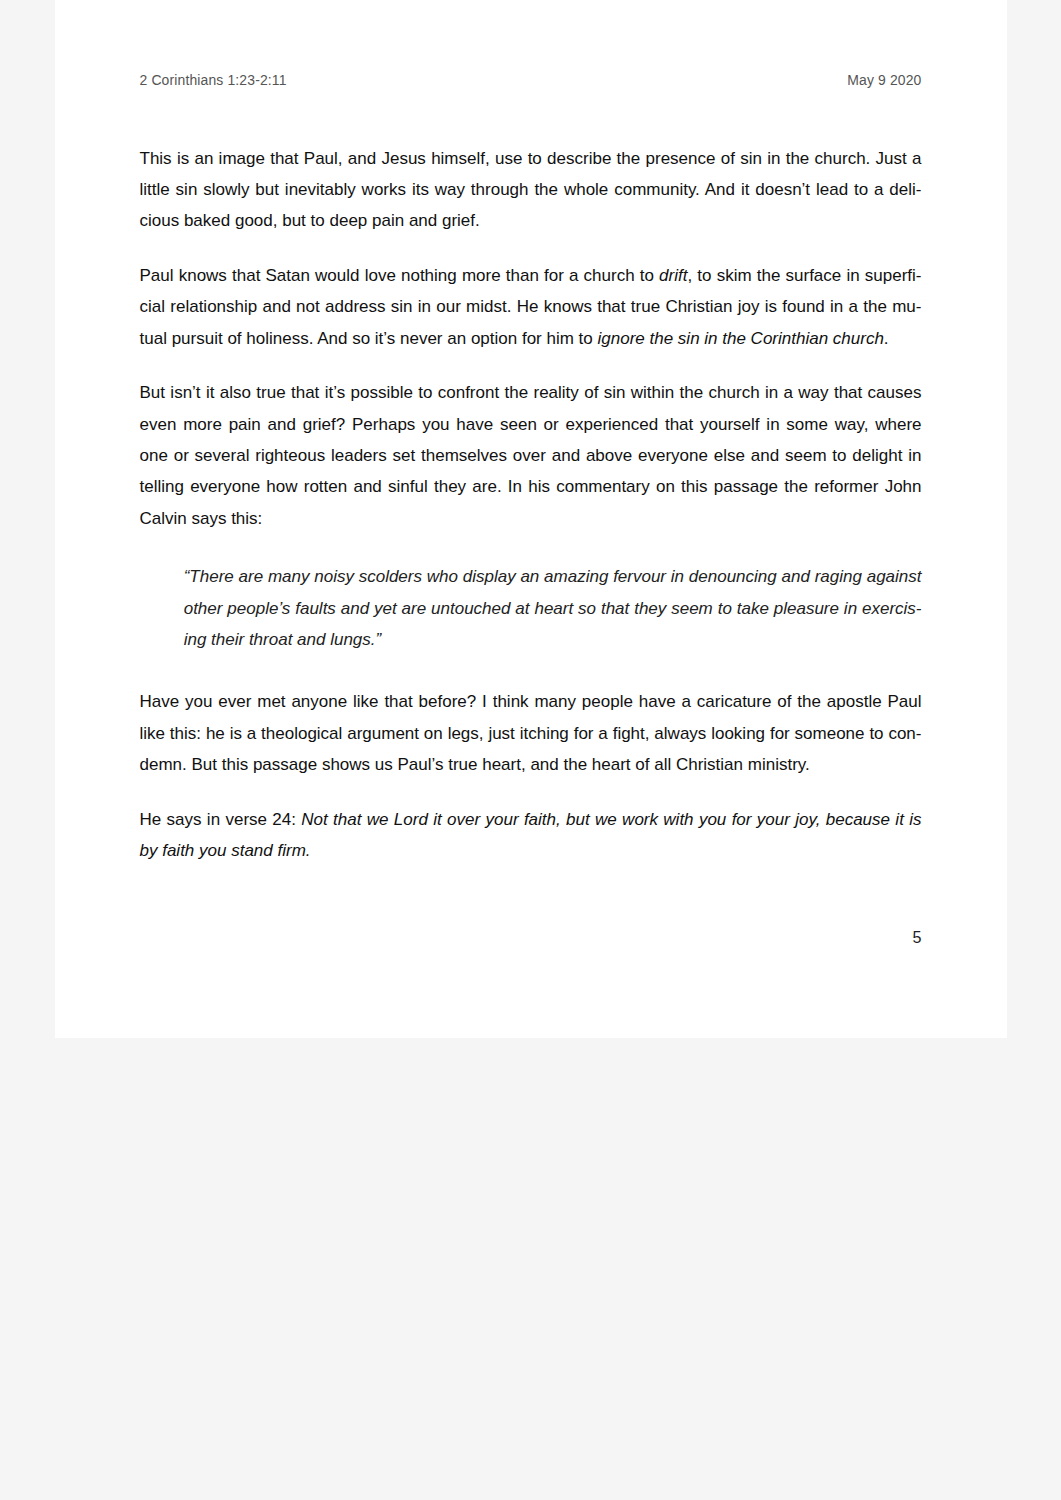2 Corinthians 1:23-2:11 May 9 2020
This is an image that Paul, and Jesus himself, use to describe the presence of sin in the church. Just a little sin slowly but inevitably works its way through the whole community. And it doesn’t lead to a delicious baked good, but to deep pain and grief.
Paul knows that Satan would love nothing more than for a church to drift, to skim the surface in superficial relationship and not address sin in our midst. He knows that true Christian joy is found in a the mutual pursuit of holiness. And so it’s never an option for him to ignore the sin in the Corinthian church.
But isn’t it also true that it’s possible to confront the reality of sin within the church in a way that causes even more pain and grief? Perhaps you have seen or experienced that yourself in some way, where one or several righteous leaders set themselves over and above everyone else and seem to delight in telling everyone how rotten and sinful they are. In his commentary on this passage the reformer John Calvin says this:
“There are many noisy scolders who display an amazing fervour in denouncing and raging against other people’s faults and yet are untouched at heart so that they seem to take pleasure in exercising their throat and lungs.”
Have you ever met anyone like that before? I think many people have a caricature of the apostle Paul like this: he is a theological argument on legs, just itching for a fight, always looking for someone to condemn. But this passage shows us Paul’s true heart, and the heart of all Christian ministry.
He says in verse 24: Not that we Lord it over your faith, but we work with you for your joy, because it is by faith you stand firm.
5